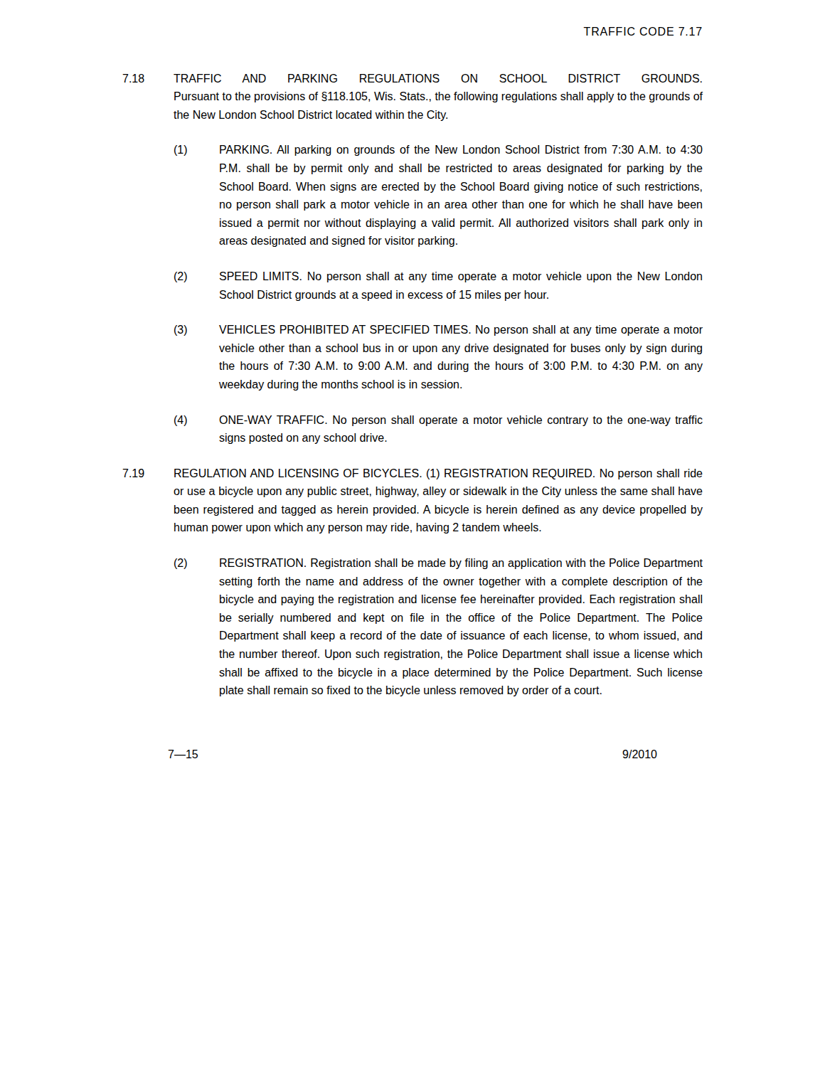TRAFFIC CODE 7.17
7.18
TRAFFIC AND PARKING REGULATIONS ON SCHOOL DISTRICT GROUNDS.
Pursuant to the provisions of §118.105, Wis. Stats., the following regulations shall apply to the grounds of the New London School District located within the City.
(1)
PARKING. All parking on grounds of the New London School District from 7:30 A.M. to 4:30 P.M. shall be by permit only and shall be restricted to areas designated for parking by the School Board. When signs are erected by the School Board giving notice of such restrictions, no person shall park a motor vehicle in an area other than one for which he shall have been issued a permit nor without displaying a valid permit. All authorized visitors shall park only in areas designated and signed for visitor parking.
(2)
SPEED LIMITS. No person shall at any time operate a motor vehicle upon the New London School District grounds at a speed in excess of 15 miles per hour.
(3)
VEHICLES PROHIBITED AT SPECIFIED TIMES. No person shall at any time operate a motor vehicle other than a school bus in or upon any drive designated for buses only by sign during the hours of 7:30 A.M. to 9:00 A.M. and during the hours of 3:00 P.M. to 4:30 P.M. on any weekday during the months school is in session.
(4)
ONE-WAY TRAFFIC. No person shall operate a motor vehicle contrary to the one-way traffic signs posted on any school drive.
7.19
REGULATION AND LICENSING OF BICYCLES. (1) REGISTRATION REQUIRED. No person shall ride or use a bicycle upon any public street, highway, alley or sidewalk in the City unless the same shall have been registered and tagged as herein provided. A bicycle is herein defined as any device propelled by human power upon which any person may ride, having 2 tandem wheels.
(2)
REGISTRATION. Registration shall be made by filing an application with the Police Department setting forth the name and address of the owner together with a complete description of the bicycle and paying the registration and license fee hereinafter provided. Each registration shall be serially numbered and kept on file in the office of the Police Department. The Police Department shall keep a record of the date of issuance of each license, to whom issued, and the number thereof. Upon such registration, the Police Department shall issue a license which shall be affixed to the bicycle in a place determined by the Police Department. Such license plate shall remain so fixed to the bicycle unless removed by order of a court.
7—15 9/2010